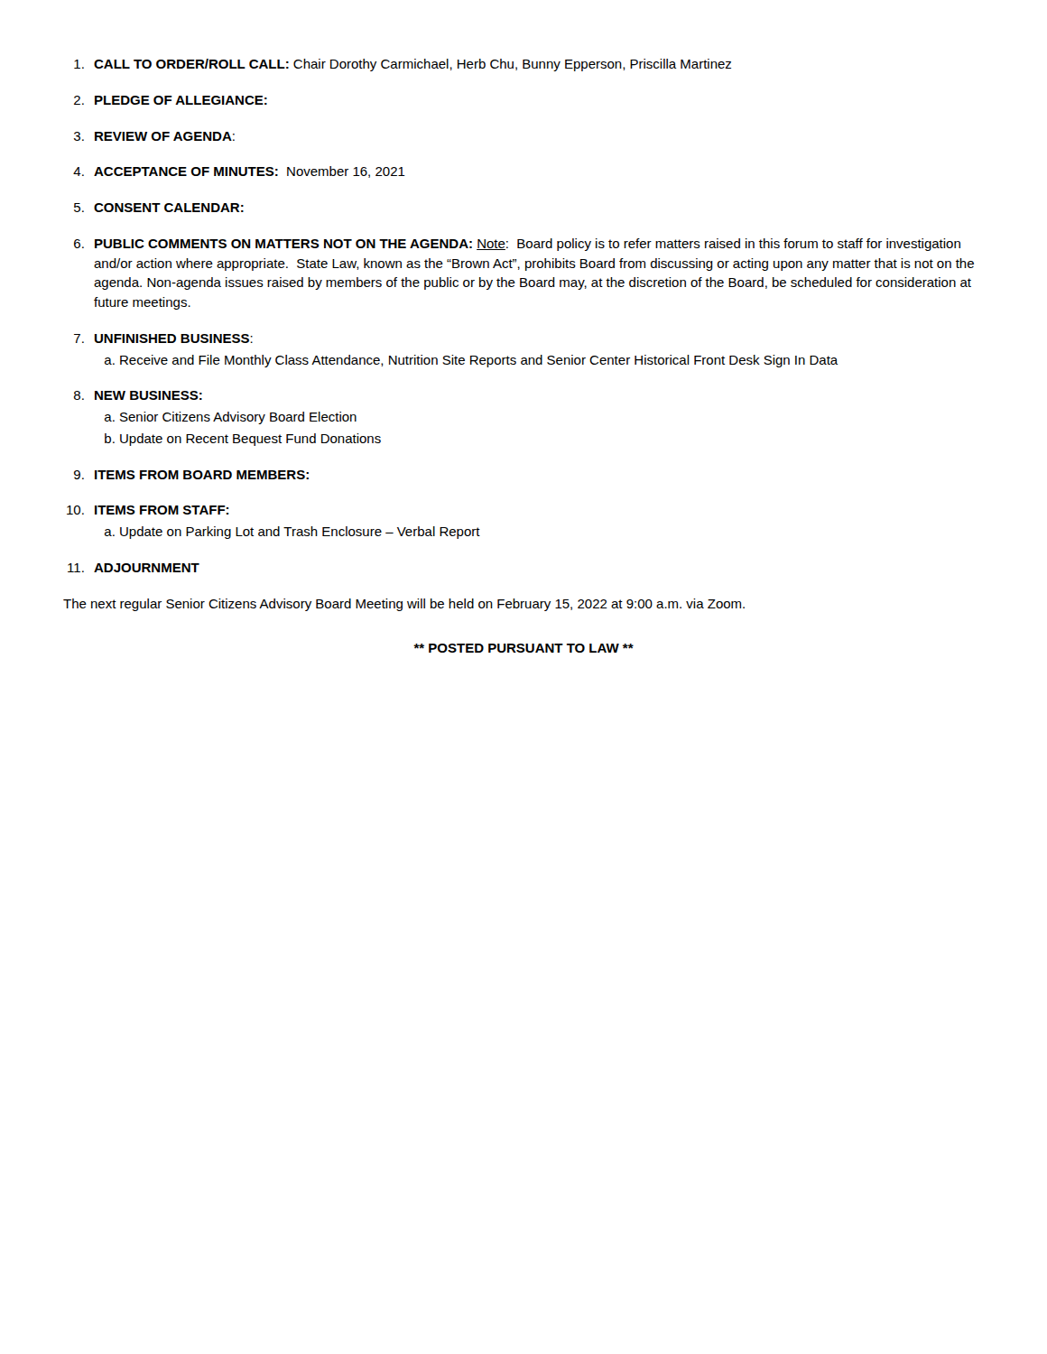CALL TO ORDER/ROLL CALL: Chair Dorothy Carmichael, Herb Chu, Bunny Epperson, Priscilla Martinez
PLEDGE OF ALLEGIANCE:
REVIEW OF AGENDA:
ACCEPTANCE OF MINUTES: November 16, 2021
CONSENT CALENDAR:
PUBLIC COMMENTS ON MATTERS NOT ON THE AGENDA: Note: Board policy is to refer matters raised in this forum to staff for investigation and/or action where appropriate. State Law, known as the “Brown Act”, prohibits Board from discussing or acting upon any matter that is not on the agenda. Non-agenda issues raised by members of the public or by the Board may, at the discretion of the Board, be scheduled for consideration at future meetings.
UNFINISHED BUSINESS:
Receive and File Monthly Class Attendance, Nutrition Site Reports and Senior Center Historical Front Desk Sign In Data
NEW BUSINESS:
Senior Citizens Advisory Board Election
Update on Recent Bequest Fund Donations
ITEMS FROM BOARD MEMBERS:
ITEMS FROM STAFF:
Update on Parking Lot and Trash Enclosure – Verbal Report
ADJOURNMENT
The next regular Senior Citizens Advisory Board Meeting will be held on February 15, 2022 at 9:00 a.m. via Zoom.
** POSTED PURSUANT TO LAW **